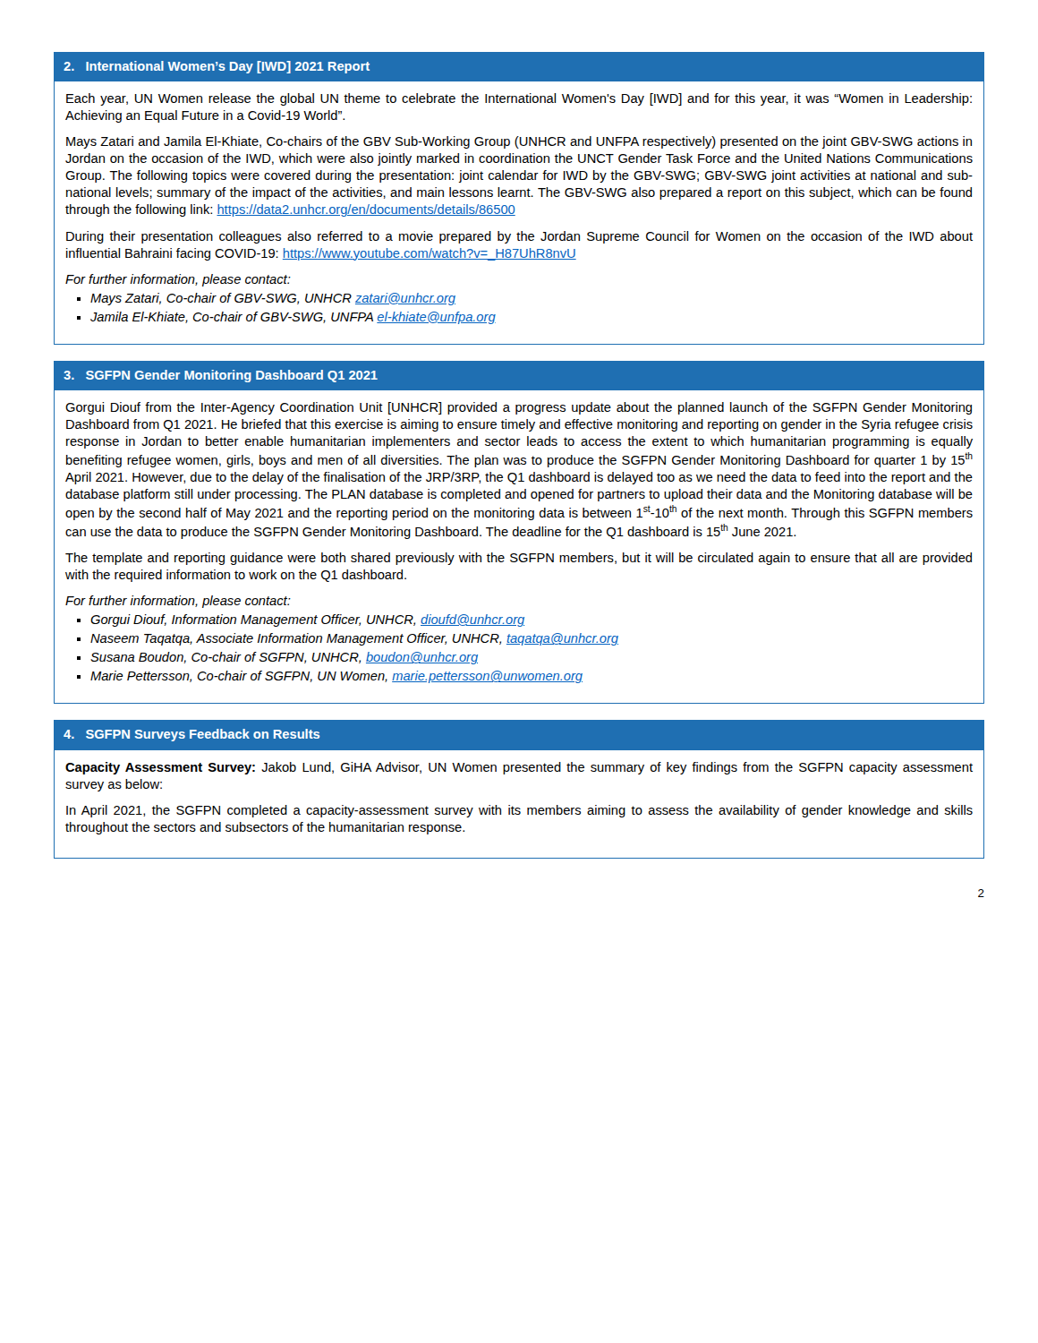2. International Women’s Day [IWD] 2021 Report
Each year, UN Women release the global UN theme to celebrate the International Women's Day [IWD] and for this year, it was “Women in Leadership: Achieving an Equal Future in a Covid-19 World”.
Mays Zatari and Jamila El-Khiate, Co-chairs of the GBV Sub-Working Group (UNHCR and UNFPA respectively) presented on the joint GBV-SWG actions in Jordan on the occasion of the IWD, which were also jointly marked in coordination the UNCT Gender Task Force and the United Nations Communications Group. The following topics were covered during the presentation: joint calendar for IWD by the GBV-SWG; GBV-SWG joint activities at national and sub-national levels; summary of the impact of the activities, and main lessons learnt. The GBV-SWG also prepared a report on this subject, which can be found through the following link: https://data2.unhcr.org/en/documents/details/86500
During their presentation colleagues also referred to a movie prepared by the Jordan Supreme Council for Women on the occasion of the IWD about influential Bahraini facing COVID-19: https://www.youtube.com/watch?v=_H87UhR8nvU
For further information, please contact:
Mays Zatari, Co-chair of GBV-SWG, UNHCR zatari@unhcr.org
Jamila El-Khiate, Co-chair of GBV-SWG, UNFPA el-khiate@unfpa.org
3. SGFPN Gender Monitoring Dashboard Q1 2021
Gorgui Diouf from the Inter-Agency Coordination Unit [UNHCR] provided a progress update about the planned launch of the SGFPN Gender Monitoring Dashboard from Q1 2021. He briefed that this exercise is aiming to ensure timely and effective monitoring and reporting on gender in the Syria refugee crisis response in Jordan to better enable humanitarian implementers and sector leads to access the extent to which humanitarian programming is equally benefiting refugee women, girls, boys and men of all diversities. The plan was to produce the SGFPN Gender Monitoring Dashboard for quarter 1 by 15th April 2021. However, due to the delay of the finalisation of the JRP/3RP, the Q1 dashboard is delayed too as we need the data to feed into the report and the database platform still under processing. The PLAN database is completed and opened for partners to upload their data and the Monitoring database will be open by the second half of May 2021 and the reporting period on the monitoring data is between 1st-10th of the next month. Through this SGFPN members can use the data to produce the SGFPN Gender Monitoring Dashboard. The deadline for the Q1 dashboard is 15th June 2021.
The template and reporting guidance were both shared previously with the SGFPN members, but it will be circulated again to ensure that all are provided with the required information to work on the Q1 dashboard.
For further information, please contact:
Gorgui Diouf, Information Management Officer, UNHCR, dioufd@unhcr.org
Naseem Taqatqa, Associate Information Management Officer, UNHCR, taqatqa@unhcr.org
Susana Boudon, Co-chair of SGFPN, UNHCR, boudon@unhcr.org
Marie Pettersson, Co-chair of SGFPN, UN Women, marie.pettersson@unwomen.org
4. SGFPN Surveys Feedback on Results
Capacity Assessment Survey: Jakob Lund, GiHA Advisor, UN Women presented the summary of key findings from the SGFPN capacity assessment survey as below:
In April 2021, the SGFPN completed a capacity-assessment survey with its members aiming to assess the availability of gender knowledge and skills throughout the sectors and subsectors of the humanitarian response.
2